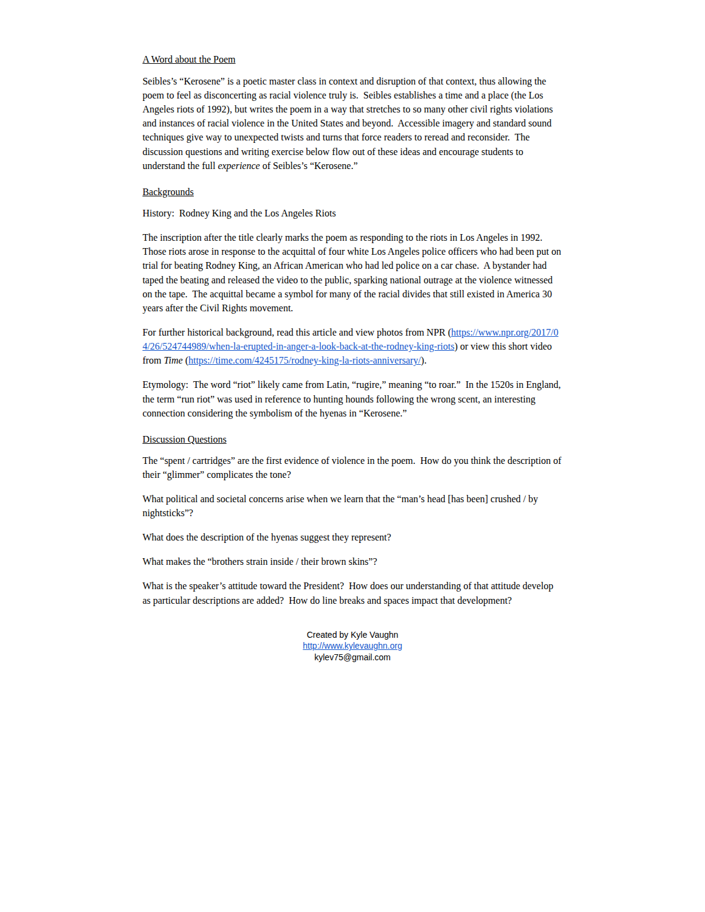A Word about the Poem
Seibles’s “Kerosene” is a poetic master class in context and disruption of that context, thus allowing the poem to feel as disconcerting as racial violence truly is. Seibles establishes a time and a place (the Los Angeles riots of 1992), but writes the poem in a way that stretches to so many other civil rights violations and instances of racial violence in the United States and beyond. Accessible imagery and standard sound techniques give way to unexpected twists and turns that force readers to reread and reconsider. The discussion questions and writing exercise below flow out of these ideas and encourage students to understand the full experience of Seibles’s “Kerosene.”
Backgrounds
History: Rodney King and the Los Angeles Riots
The inscription after the title clearly marks the poem as responding to the riots in Los Angeles in 1992. Those riots arose in response to the acquittal of four white Los Angeles police officers who had been put on trial for beating Rodney King, an African American who had led police on a car chase. A bystander had taped the beating and released the video to the public, sparking national outrage at the violence witnessed on the tape. The acquittal became a symbol for many of the racial divides that still existed in America 30 years after the Civil Rights movement.
For further historical background, read this article and view photos from NPR (https://www.npr.org/2017/04/26/524744989/when-la-erupted-in-anger-a-look-back-at-the-rodney-king-riots) or view this short video from Time (https://time.com/4245175/rodney-king-la-riots-anniversary/).
Etymology: The word “riot” likely came from Latin, “rugire,” meaning “to roar.” In the 1520s in England, the term “run riot” was used in reference to hunting hounds following the wrong scent, an interesting connection considering the symbolism of the hyenas in “Kerosene.”
Discussion Questions
The “spent / cartridges” are the first evidence of violence in the poem. How do you think the description of their “glimmer” complicates the tone?
What political and societal concerns arise when we learn that the “man’s head [has been] crushed / by nightsticks”?
What does the description of the hyenas suggest they represent?
What makes the “brothers strain inside / their brown skins”?
What is the speaker’s attitude toward the President? How does our understanding of that attitude develop as particular descriptions are added? How do line breaks and spaces impact that development?
Created by Kyle Vaughn
http://www.kylevaughn.org
kylev75@gmail.com